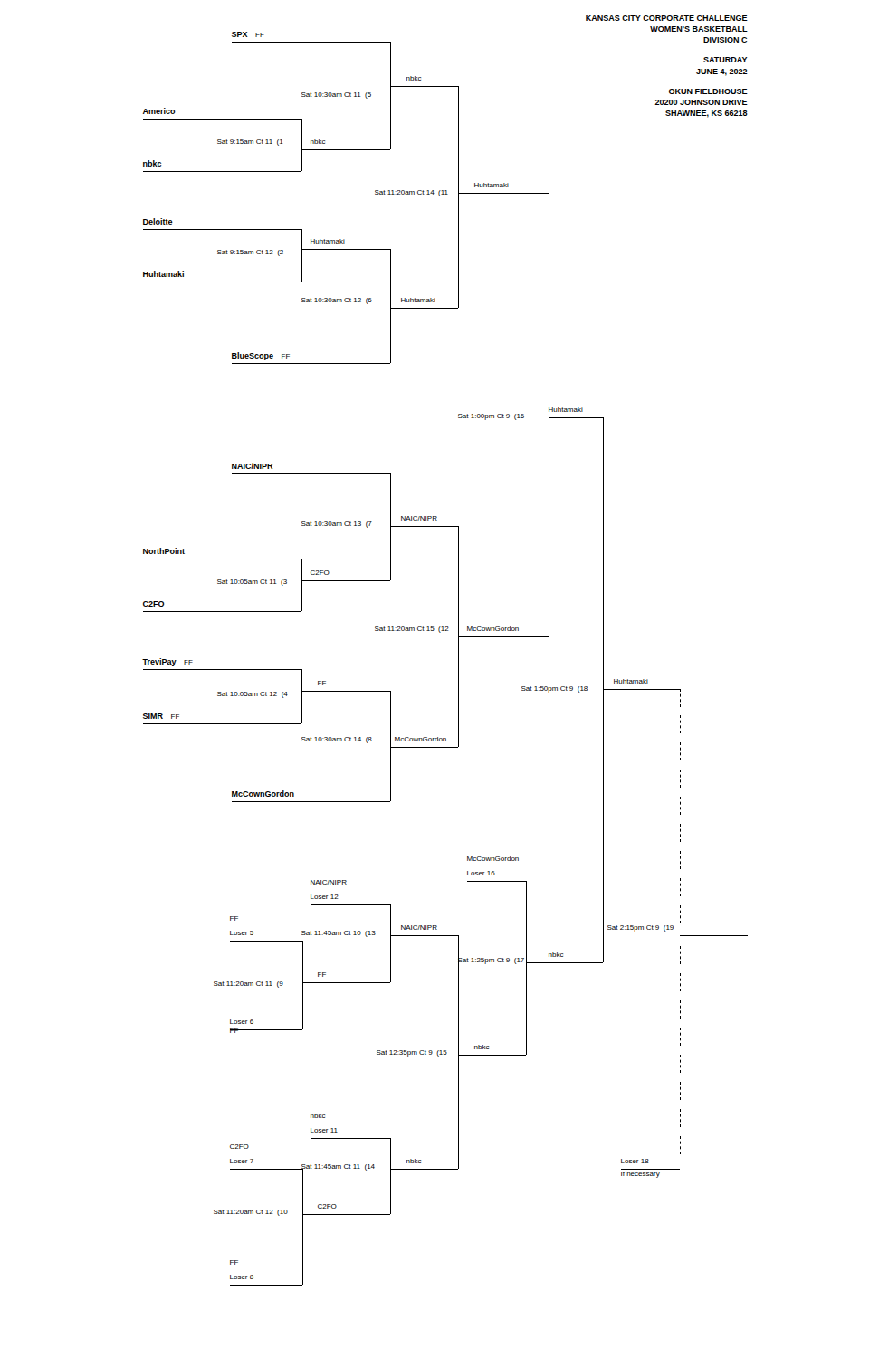KANSAS CITY CORPORATE CHALLENGE
WOMEN'S BASKETBALL
DIVISION C
SATURDAY
JUNE 4, 2022
OKUN FIELDHOUSE
20200 JOHNSON DRIVE
SHAWNEE, KS 66218
SPX FF
Americo
nbkc
Sat 9:15am Ct 11 (1
nbkc
Sat 10:30am Ct 11 (5
nbkc
Deloitte
Huhtamaki
Sat 9:15am Ct 12 (2
Huhtamaki
BlueScope FF
Sat 10:30am Ct 12 (6
Huhtamaki
Sat 11:20am Ct 14 (11
Huhtamaki
NAIC/NIPR
NorthPoint
C2FO
Sat 10:05am Ct 11 (3
C2FO
Sat 10:30am Ct 13 (7
NAIC/NIPR
TreviPay FF
SIMR FF
Sat 10:05am Ct 12 (4
FF
McCownGordon
Sat 10:30am Ct 14 (8
McCownGordon
Sat 11:20am Ct 15 (12
McCownGordon
Sat 1:00pm Ct 9 (16
Huhtamaki
FF
Loser 5
FF
Loser 6
Sat 11:20am Ct 11 (9
FF
NAIC/NIPR
Loser 12
Sat 11:45am Ct 10 (13
NAIC/NIPR
C2FO
Loser 7
FF
Loser 8
Sat 11:20am Ct 12 (10
C2FO
nbkc
Loser 11
Sat 11:45am Ct 11 (14
nbkc
Sat 12:35pm Ct 9 (15
nbkc
McCownGordon
Loser 16
Sat 1:25pm Ct 9 (17
nbkc
Sat 1:50pm Ct 9 (18
Huhtamaki
Loser 18
If necessary
Sat 2:15pm Ct 9 (19